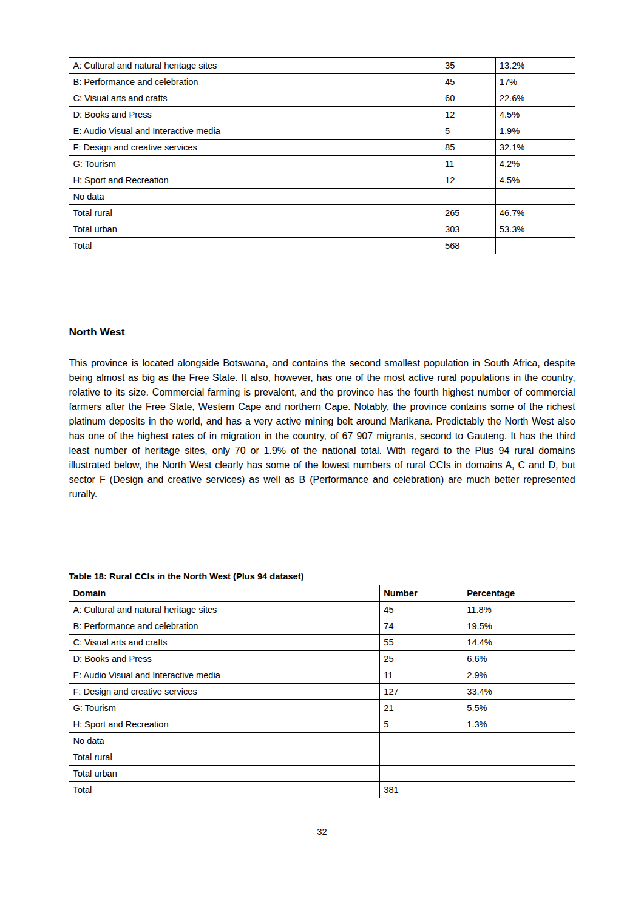| A: Cultural and natural heritage sites | 35 | 13.2% |
| B: Performance and celebration | 45 | 17% |
| C: Visual arts and crafts | 60 | 22.6% |
| D: Books and Press | 12 | 4.5% |
| E: Audio Visual and Interactive media | 5 | 1.9% |
| F: Design and creative services | 85 | 32.1% |
| G: Tourism | 11 | 4.2% |
| H: Sport and Recreation | 12 | 4.5% |
| No data | | |
| Total rural | 265 | 46.7% |
| Total urban | 303 | 53.3% |
| Total | 568 | |
North West
This province is located alongside Botswana, and contains the second smallest population in South Africa, despite being almost as big as the Free State. It also, however, has one of the most active rural populations in the country, relative to its size. Commercial farming is prevalent, and the province has the fourth highest number of commercial farmers after the Free State, Western Cape and northern Cape. Notably, the province contains some of the richest platinum deposits in the world, and has a very active mining belt around Marikana. Predictably the North West also has one of the highest rates of in migration in the country, of 67 907 migrants, second to Gauteng. It has the third least number of heritage sites, only 70 or 1.9% of the national total. With regard to the Plus 94 rural domains illustrated below, the North West clearly has some of the lowest numbers of rural CCIs in domains A, C and D, but sector F (Design and creative services) as well as B (Performance and celebration) are much better represented rurally.
Table 18: Rural CCIs in the North West (Plus 94 dataset)
| Domain | Number | Percentage |
| --- | --- | --- |
| A: Cultural and natural heritage sites | 45 | 11.8% |
| B: Performance and celebration | 74 | 19.5% |
| C: Visual arts and crafts | 55 | 14.4% |
| D: Books and Press | 25 | 6.6% |
| E: Audio Visual and Interactive media | 11 | 2.9% |
| F: Design and creative services | 127 | 33.4% |
| G: Tourism | 21 | 5.5% |
| H: Sport and Recreation | 5 | 1.3% |
| No data | | |
| Total rural | | |
| Total urban | | |
| Total | 381 | |
32